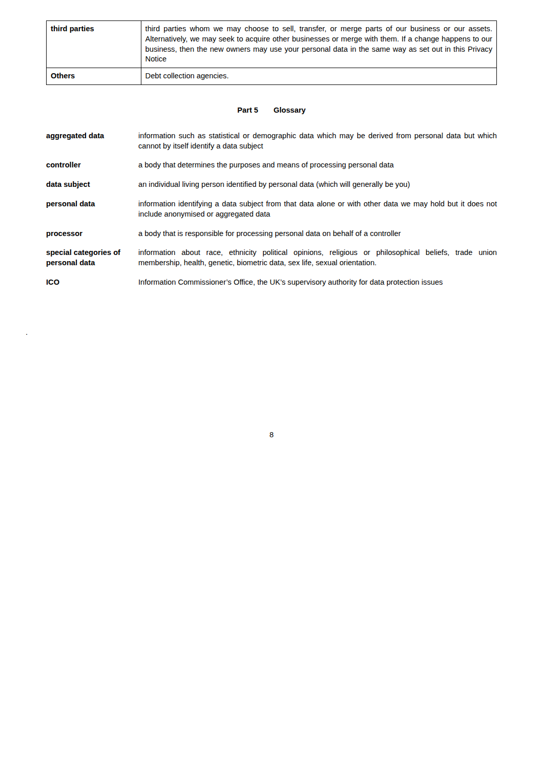| third parties | third parties whom we may choose to sell, transfer, or merge parts of our business or our assets. Alternatively, we may seek to acquire other businesses or merge with them. If a change happens to our business, then the new owners may use your personal data in the same way as set out in this Privacy Notice |
| Others | Debt collection agencies. |
Part 5 Glossary
aggregated data
information such as statistical or demographic data which may be derived from personal data but which cannot by itself identify a data subject
controller
a body that determines the purposes and means of processing personal data
data subject
an individual living person identified by personal data (which will generally be you)
personal data
information identifying a data subject from that data alone or with other data we may hold but it does not include anonymised or aggregated data
processor
a body that is responsible for processing personal data on behalf of a controller
special categories of personal data
information about race, ethnicity political opinions, religious or philosophical beliefs, trade union membership, health, genetic, biometric data, sex life, sexual orientation.
ICO
Information Commissioner’s Office, the UK’s supervisory authority for data protection issues
.
8